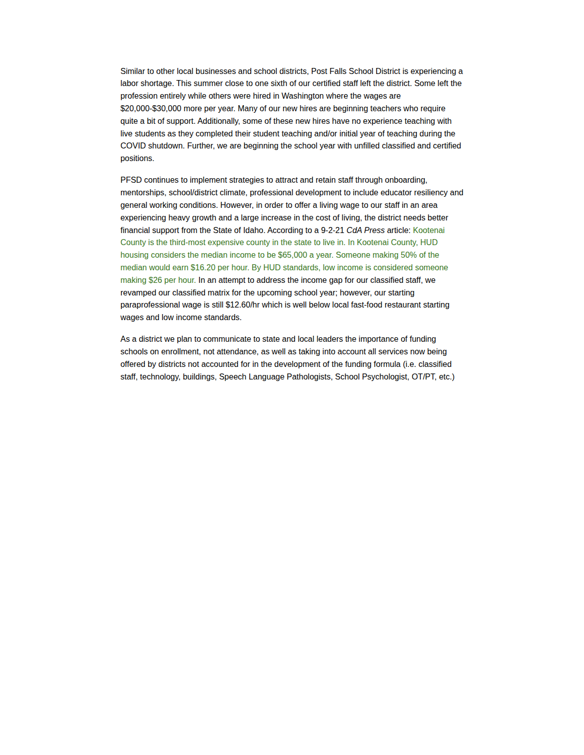Similar to other local businesses and school districts, Post Falls School District is experiencing a labor shortage. This summer close to one sixth of our certified staff left the district. Some left the profession entirely while others were hired in Washington where the wages are $20,000-$30,000 more per year. Many of our new hires are beginning teachers who require quite a bit of support. Additionally, some of these new hires have no experience teaching with live students as they completed their student teaching and/or initial year of teaching during the COVID shutdown. Further, we are beginning the school year with unfilled classified and certified positions.
PFSD continues to implement strategies to attract and retain staff through onboarding, mentorships, school/district climate, professional development to include educator resiliency and general working conditions. However, in order to offer a living wage to our staff in an area experiencing heavy growth and a large increase in the cost of living, the district needs better financial support from the State of Idaho. According to a 9-2-21 CdA Press article: Kootenai County is the third-most expensive county in the state to live in. In Kootenai County, HUD housing considers the median income to be $65,000 a year. Someone making 50% of the median would earn $16.20 per hour. By HUD standards, low income is considered someone making $26 per hour. In an attempt to address the income gap for our classified staff, we revamped our classified matrix for the upcoming school year; however, our starting paraprofessional wage is still $12.60/hr which is well below local fast-food restaurant starting wages and low income standards.
As a district we plan to communicate to state and local leaders the importance of funding schools on enrollment, not attendance, as well as taking into account all services now being offered by districts not accounted for in the development of the funding formula (i.e. classified staff, technology, buildings, Speech Language Pathologists, School Psychologist, OT/PT, etc.)